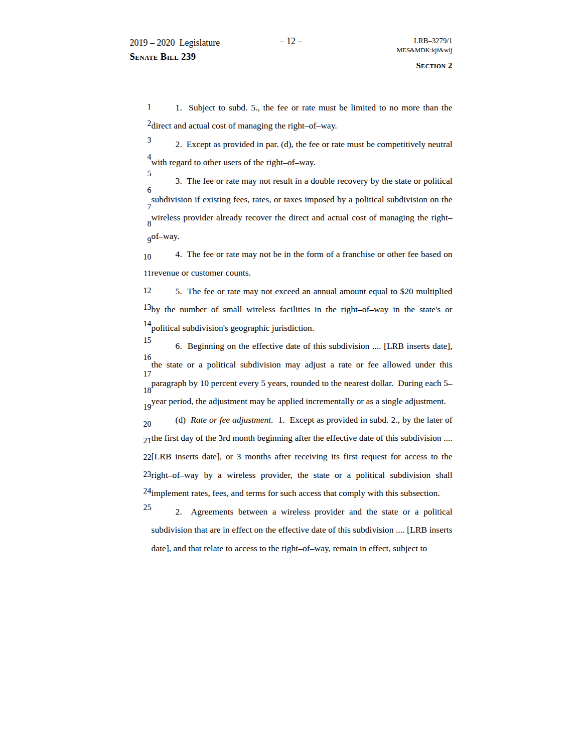2019 – 2020 Legislature
Senate Bill 239
– 12 –
LRB–3279/1
MES&MDK:kjf&wlj
Section 2
| 1 2 3 4 5 6 7 8 9 10 11 12 13 14 15 16 17 18 19 20 21 22 23 24 25 | 1. Subject to subd. 5., the fee or rate must be limited to no more than the direct and actual cost of managing the right–of–way. 2. Except as provided in par. (d), the fee or rate must be competitively neutral with regard to other users of the right–of–way. 3. The fee or rate may not result in a double recovery by the state or political subdivision if existing fees, rates, or taxes imposed by a political subdivision on the wireless provider already recover the direct and actual cost of managing the right–of–way. 4. The fee or rate may not be in the form of a franchise or other fee based on revenue or customer counts. 5. The fee or rate may not exceed an annual amount equal to $20 multiplied by the number of small wireless facilities in the right–of–way in the state's or political subdivision's geographic jurisdiction. 6. Beginning on the effective date of this subdivision .... [LRB inserts date], the state or a political subdivision may adjust a rate or fee allowed under this paragraph by 10 percent every 5 years, rounded to the nearest dollar. During each 5–year period, the adjustment may be applied incrementally or as a single adjustment. (d) Rate or fee adjustment. 1. Except as provided in subd. 2., by the later of the first day of the 3rd month beginning after the effective date of this subdivision .... [LRB inserts date], or 3 months after receiving its first request for access to the right–of–way by a wireless provider, the state or a political subdivision shall implement rates, fees, and terms for such access that comply with this subsection. 2. Agreements between a wireless provider and the state or a political subdivision that are in effect on the effective date of this subdivision .... [LRB inserts date], and that relate to access to the right–of–way, remain in effect, subject to |